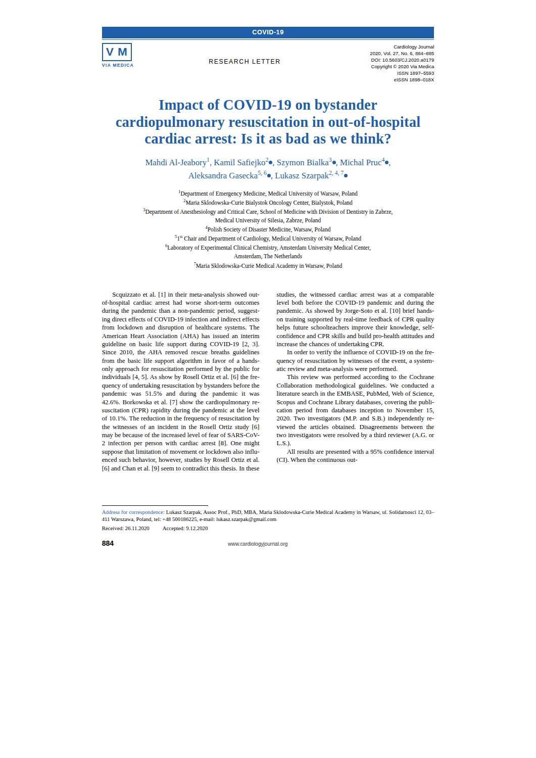COVID-19
V M
VIA MEDICA
RESEARCH LETTER
Cardiology Journal
2020, Vol. 27, No. 6, 884–885
DOI: 10.5603/CJ.2020.a0179
Copyright © 2020 Via Medica
ISSN 1897–5593
eISSN 1898–018X
Impact of COVID-19 on bystander
cardiopulmonary resuscitation in out-of-hospital
cardiac arrest: Is it as bad as we think?
Mahdi Al-Jeabory1, Kamil Safiejko2 , Szymon Bialka3 , Michal Pruc4 ,
Aleksandra Gasecka5, 6 , Lukasz Szarpak2, 4, 7
1Department of Emergency Medicine, Medical University of Warsaw, Poland
2Maria Sklodowska-Curie Bialystok Oncology Center, Bialystok, Poland
3Department of Anesthesiology and Critical Care, School of Medicine with Division of Dentistry in Zabrze,
Medical University of Silesia, Zabrze, Poland
4Polish Society of Disaster Medicine, Warsaw, Poland
51st Chair and Department of Cardiology, Medical University of Warsaw, Poland
6Laboratory of Experimental Clinical Chemistry, Amsterdam University Medical Center,
Amsterdam, The Netherlands
7Maria Sklodowska-Curie Medical Academy in Warsaw, Poland
Scquizzato et al. [1] in their meta-analysis showed out-of-hospital cardiac arrest had worse short-term outcomes during the pandemic than a non-pandemic period, suggesting direct effects of COVID-19 infection and indirect effects from lockdown and disruption of healthcare systems. The American Heart Association (AHA) has issued an interim guideline on basic life support during COVID-19 [2, 3]. Since 2010, the AHA removed rescue breaths guidelines from the basic life support algorithm in favor of a hands-only approach for resuscitation performed by the public for individuals [4, 5]. As show by Rosell Ortiz et al. [6] the frequency of undertaking resuscitation by bystanders before the pandemic was 51.5% and during the pandemic it was 42.6%. Borkowska et al. [7] show the cardiopulmonary resuscitation (CPR) rapidity during the pandemic at the level of 10.1%. The reduction in the frequency of resuscitation by the witnesses of an incident in the Rosell Ortiz study [6] may be because of the increased level of fear of SARS-CoV-2 infection per person with cardiac arrest [8]. One might suppose that limitation of movement or lockdown also influenced such behavior, however, studies by Rosell Ortiz et al. [6] and Chan et al. [9] seem to contradict this thesis. In these studies, the witnessed cardiac arrest was at a comparable level both before the COVID-19 pandemic and during the pandemic. As showed by Jorge-Soto et al. [10] brief hands-on training supported by real-time feedback of CPR quality helps future schoolteachers improve their knowledge, self-confidence and CPR skills and build pro-health attitudes and increase the chances of undertaking CPR.
In order to verify the influence of COVID-19 on the frequency of resuscitation by witnesses of the event, a systematic review and meta-analysis were performed.
This review was performed according to the Cochrane Collaboration methodological guidelines. We conducted a literature search in the EMBASE, PubMed, Web of Science, Scopus and Cochrane Library databases, covering the publication period from databases inception to November 15, 2020. Two investigators (M.P. and S.B.) independently reviewed the articles obtained. Disagreements between the two investigators were resolved by a third reviewer (A.G. or L.S.).
All results are presented with a 95% confidence interval (CI). When the continuous out-
Address for correspondence: Lukasz Szarpak, Assoc Prof., PhD, MBA, Maria Sklodowska-Curie Medical Academy in Warsaw, ul. Solidarnosci 12, 03–411 Warszawa, Poland, tel: +48 500186225, e-mail: lukasz.szarpak@gmail.com
Received: 26.11.2020 Accepted: 9.12.2020
884
www.cardiologyjournal.org